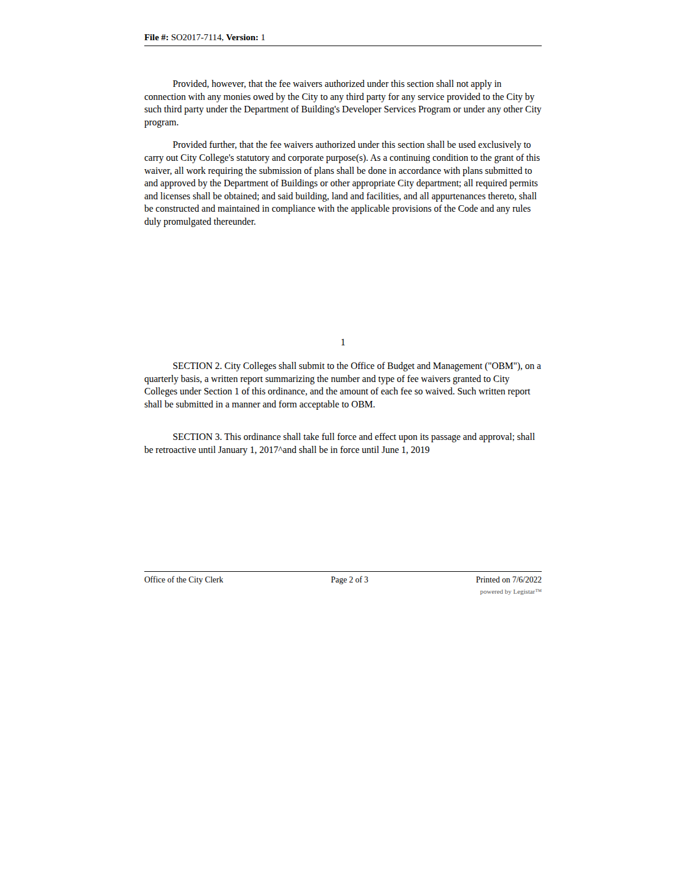File #: SO2017-7114, Version: 1
Provided, however, that the fee waivers authorized under this section shall not apply in connection with any monies owed by the City to any third party for any service provided to the City by such third party under the Department of Building's Developer Services Program or under any other City program.
Provided further, that the fee waivers authorized under this section shall be used exclusively to carry out City College's statutory and corporate purpose(s). As a continuing condition to the grant of this waiver, all work requiring the submission of plans shall be done in accordance with plans submitted to and approved by the Department of Buildings or other appropriate City department; all required permits and licenses shall be obtained; and said building, land and facilities, and all appurtenances thereto, shall be constructed and maintained in compliance with the applicable provisions of the Code and any rules duly promulgated thereunder.
1
SECTION 2. City Colleges shall submit to the Office of Budget and Management ("OBM"), on a quarterly basis, a written report summarizing the number and type of fee waivers granted to City Colleges under Section 1 of this ordinance, and the amount of each fee so waived. Such written report shall be submitted in a manner and form acceptable to OBM.
SECTION 3. This ordinance shall take full force and effect upon its passage and approval; shall be retroactive until January 1, 2017^and shall be in force until June 1, 2019
Office of the City Clerk
Page 2 of 3
Printed on 7/6/2022 powered by Legistar™